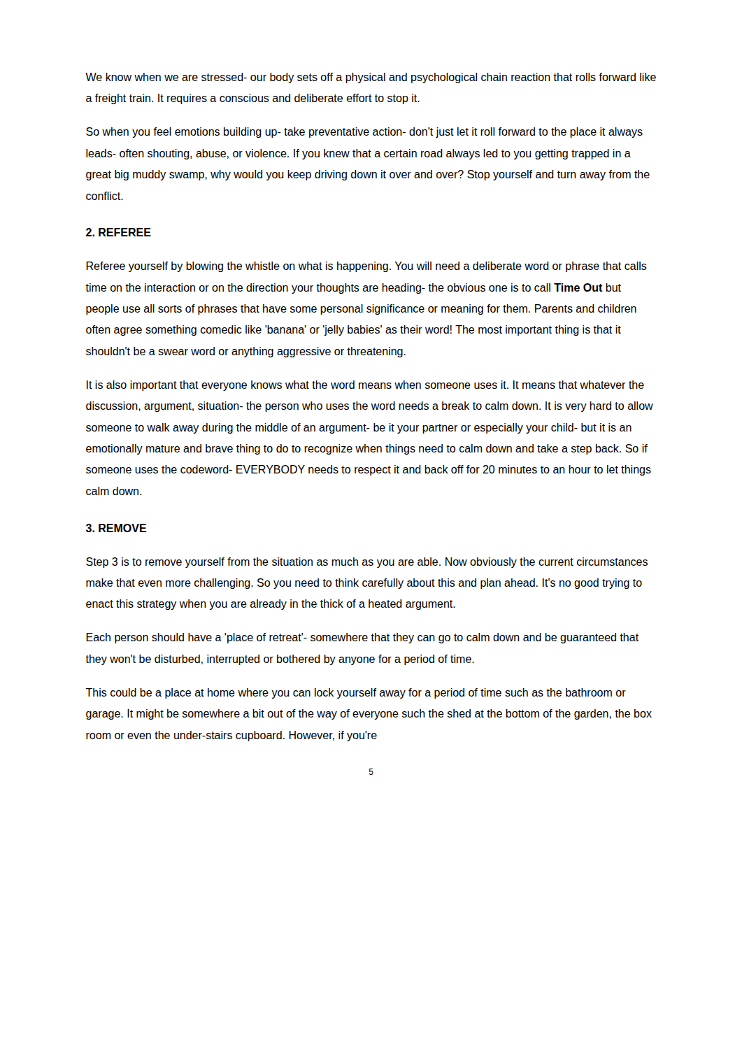We know when we are stressed- our body sets off a physical and psychological chain reaction that rolls forward like a freight train. It requires a conscious and deliberate effort to stop it.
So when you feel emotions building up- take preventative action- don't just let it roll forward to the place it always leads- often shouting, abuse, or violence. If you knew that a certain road always led to you getting trapped in a great big muddy swamp, why would you keep driving down it over and over? Stop yourself and turn away from the conflict.
2. REFEREE
Referee yourself by blowing the whistle on what is happening. You will need a deliberate word or phrase that calls time on the interaction or on the direction your thoughts are heading- the obvious one is to call Time Out but people use all sorts of phrases that have some personal significance or meaning for them. Parents and children often agree something comedic like 'banana' or 'jelly babies' as their word! The most important thing is that it shouldn't be a swear word or anything aggressive or threatening.
It is also important that everyone knows what the word means when someone uses it. It means that whatever the discussion, argument, situation- the person who uses the word needs a break to calm down. It is very hard to allow someone to walk away during the middle of an argument- be it your partner or especially your child- but it is an emotionally mature and brave thing to do to recognize when things need to calm down and take a step back. So if someone uses the codeword- EVERYBODY needs to respect it and back off for 20 minutes to an hour to let things calm down.
3. REMOVE
Step 3 is to remove yourself from the situation as much as you are able. Now obviously the current circumstances make that even more challenging. So you need to think carefully about this and plan ahead. It's no good trying to enact this strategy when you are already in the thick of a heated argument.
Each person should have a 'place of retreat'- somewhere that they can go to calm down and be guaranteed that they won't be disturbed, interrupted or bothered by anyone for a period of time.
This could be a place at home where you can lock yourself away for a period of time such as the bathroom or garage. It might be somewhere a bit out of the way of everyone such the shed at the bottom of the garden, the box room or even the under-stairs cupboard. However, if you're
5